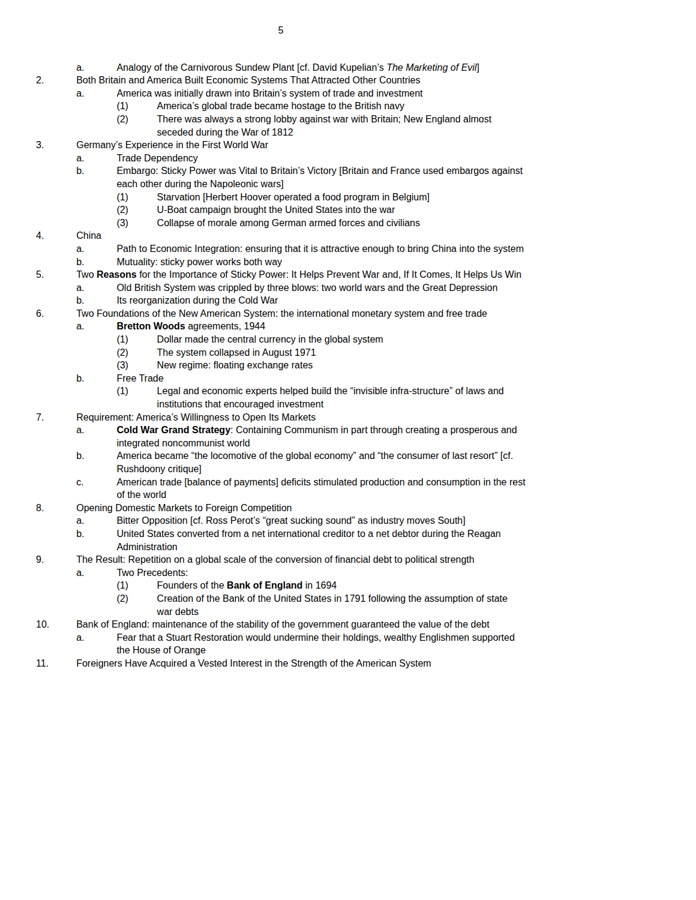5
a.
Analogy of the Carnivorous Sundew Plant [cf. David Kupelian’s The Marketing of Evil]
2.
Both Britain and America Built Economic Systems That Attracted Other Countries
a.
America was initially drawn into Britain’s system of trade and investment
(1)
America’s global trade became hostage to the British navy
(2)
There was always a strong lobby against war with Britain; New England almost seceded during the War of 1812
3.
Germany’s Experience in the First World War
a.
Trade Dependency
b.
Embargo: Sticky Power was Vital to Britain’s Victory [Britain and France used embargos against each other during the Napoleonic wars]
(1)
Starvation [Herbert Hoover operated a food program in Belgium]
(2)
U-Boat campaign brought the United States into the war
(3)
Collapse of morale among German armed forces and civilians
4.
China
a.
Path to Economic Integration: ensuring that it is attractive enough to bring China into the system
b.
Mutuality: sticky power works both way
5.
Two Reasons for the Importance of Sticky Power: It Helps Prevent War and, If It Comes, It Helps Us Win
a.
Old British System was crippled by three blows: two world wars and the Great Depression
b.
Its reorganization during the Cold War
6.
Two Foundations of the New American System: the international monetary system and free trade
a.
Bretton Woods agreements, 1944
(1)
Dollar made the central currency in the global system
(2)
The system collapsed in August 1971
(3)
New regime: floating exchange rates
b.
Free Trade
(1)
Legal and economic experts helped build the “invisible infra-structure” of laws and institutions that encouraged investment
7.
Requirement: America’s Willingness to Open Its Markets
a.
Cold War Grand Strategy: Containing Communism in part through creating a prosperous and integrated noncommunist world
b.
America became “the locomotive of the global economy” and “the consumer of last resort” [cf. Rushdoony critique]
c.
American trade [balance of payments] deficits stimulated production and consumption in the rest of the world
8.
Opening Domestic Markets to Foreign Competition
a.
Bitter Opposition [cf. Ross Perot’s “great sucking sound” as industry moves South]
b.
United States converted from a net international creditor to a net debtor during the Reagan Administration
9.
The Result: Repetition on a global scale of the conversion of financial debt to political strength
a.
Two Precedents:
(1)
Founders of the Bank of England in 1694
(2)
Creation of the Bank of the United States in 1791 following the assumption of state war debts
10.
Bank of England: maintenance of the stability of the government guaranteed the value of the debt
a.
Fear that a Stuart Restoration would undermine their holdings, wealthy Englishmen supported the House of Orange
11.
Foreigners Have Acquired a Vested Interest in the Strength of the American System